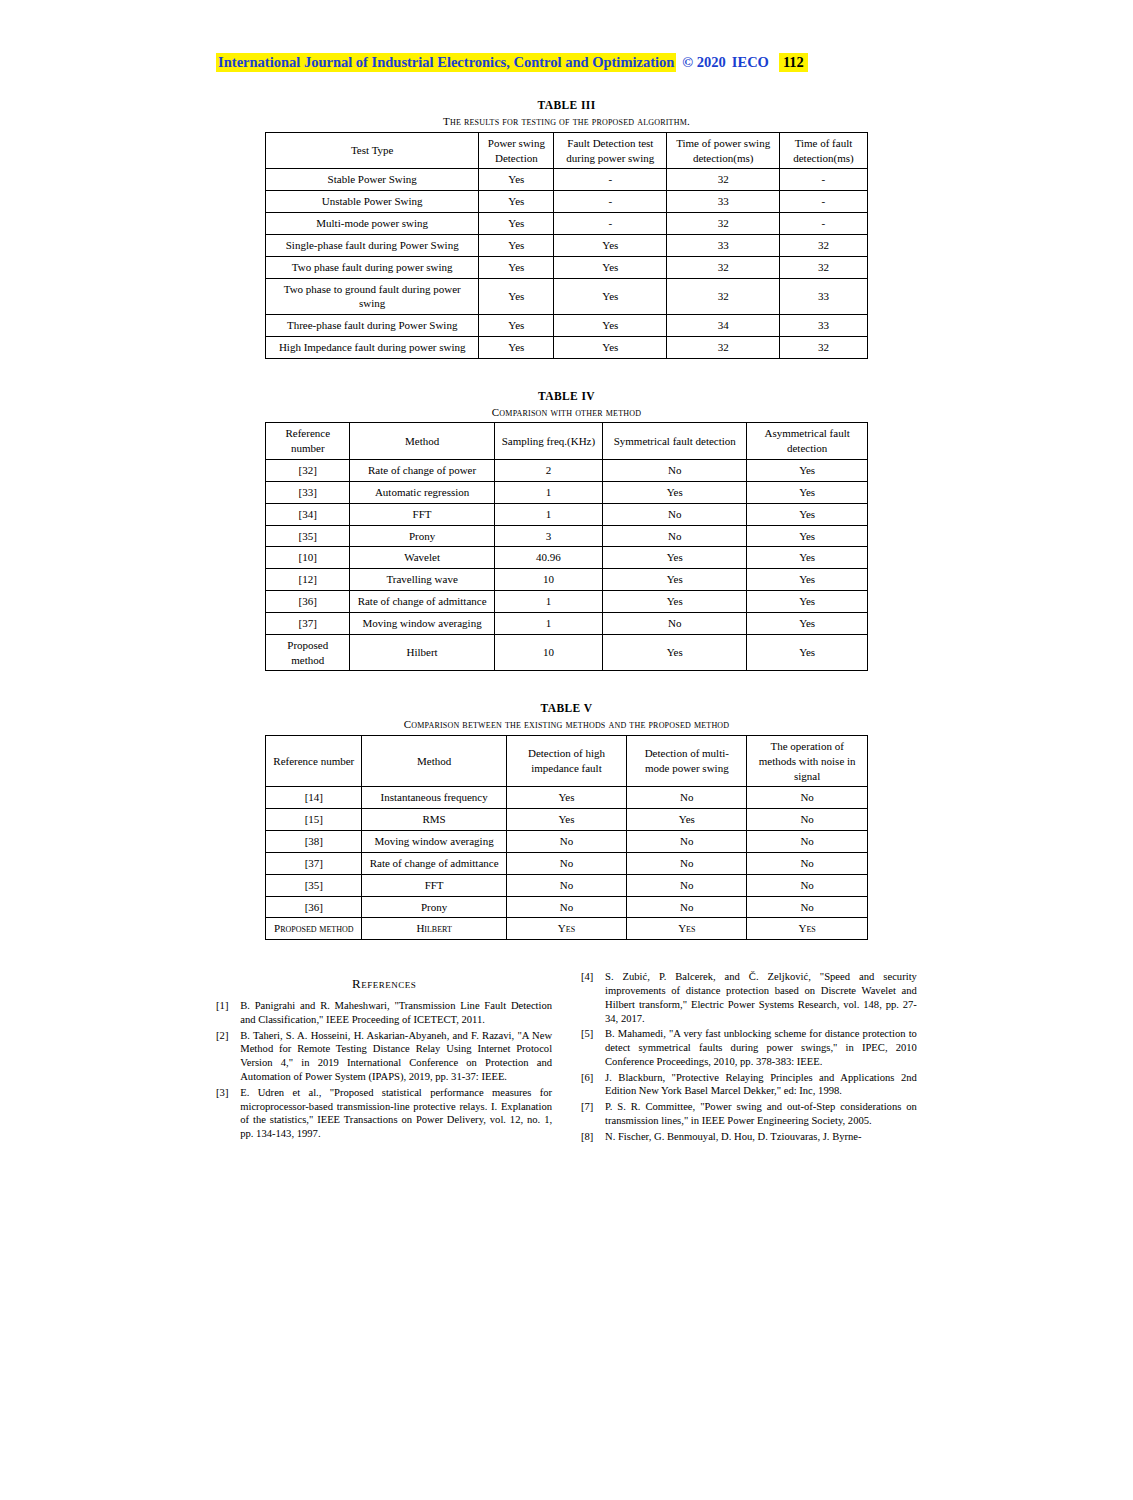International Journal of Industrial Electronics, Control and Optimization © 2020 IECO 112
Table III The results for testing of the proposed algorithm.
| Test Type | Power swing Detection | Fault Detection test during power swing | Time of power swing detection(ms) | Time of fault detection(ms) |
| --- | --- | --- | --- | --- |
| Stable Power Swing | Yes | - | 32 | - |
| Unstable Power Swing | Yes | - | 33 | - |
| Multi-mode power swing | Yes | - | 32 | - |
| Single-phase fault during Power Swing | Yes | Yes | 33 | 32 |
| Two phase fault during power swing | Yes | Yes | 32 | 32 |
| Two phase to ground fault during power swing | Yes | Yes | 32 | 33 |
| Three-phase fault during Power Swing | Yes | Yes | 34 | 33 |
| High Impedance fault during power swing | Yes | Yes | 32 | 32 |
Table IV Comparison with other method
| Reference number | Method | Sampling freq.(KHz) | Symmetrical fault detection | Asymmetrical fault detection |
| --- | --- | --- | --- | --- |
| [32] | Rate of change of power | 2 | No | Yes |
| [33] | Automatic regression | 1 | Yes | Yes |
| [34] | FFT | 1 | No | Yes |
| [35] | Prony | 3 | No | Yes |
| [10] | Wavelet | 40.96 | Yes | Yes |
| [12] | Travelling wave | 10 | Yes | Yes |
| [36] | Rate of change of admittance | 1 | Yes | Yes |
| [37] | Moving window averaging | 1 | No | Yes |
| Proposed method | Hilbert | 10 | Yes | Yes |
Table V Comparison between the existing methods and the proposed method
| Reference number | Method | Detection of high impedance fault | Detection of multi-mode power swing | The operation of methods with noise in signal |
| --- | --- | --- | --- | --- |
| [14] | Instantaneous frequency | Yes | No | No |
| [15] | RMS | Yes | Yes | No |
| [38] | Moving window averaging | No | No | No |
| [37] | Rate of change of admittance | No | No | No |
| [35] | FFT | No | No | No |
| [36] | Prony | No | No | No |
| Proposed method | Hilbert | Yes | Yes | Yes |
References
[1] B. Panigrahi and R. Maheshwari, "Transmission Line Fault Detection and Classification," IEEE Proceeding of ICETECT, 2011.
[2] B. Taheri, S. A. Hosseini, H. Askarian-Abyaneh, and F. Razavi, "A New Method for Remote Testing Distance Relay Using Internet Protocol Version 4," in 2019 International Conference on Protection and Automation of Power System (IPAPS), 2019, pp. 31-37: IEEE.
[3] E. Udren et al., "Proposed statistical performance measures for microprocessor-based transmission-line protective relays. I. Explanation of the statistics," IEEE Transactions on Power Delivery, vol. 12, no. 1, pp. 134-143, 1997.
[4] S. Zubić, P. Balcerek, and Č. Zeljković, "Speed and security improvements of distance protection based on Discrete Wavelet and Hilbert transform," Electric Power Systems Research, vol. 148, pp. 27-34, 2017.
[5] B. Mahamedi, "A very fast unblocking scheme for distance protection to detect symmetrical faults during power swings," in IPEC, 2010 Conference Proceedings, 2010, pp. 378-383: IEEE.
[6] J. Blackburn, "Protective Relaying Principles and Applications 2nd Edition New York Basel Marcel Dekker," ed: Inc, 1998.
[7] P. S. R. Committee, "Power swing and out-of-Step considerations on transmission lines," in IEEE Power Engineering Society, 2005.
[8] N. Fischer, G. Benmouyal, D. Hou, D. Tziouvaras, J. Byrne-